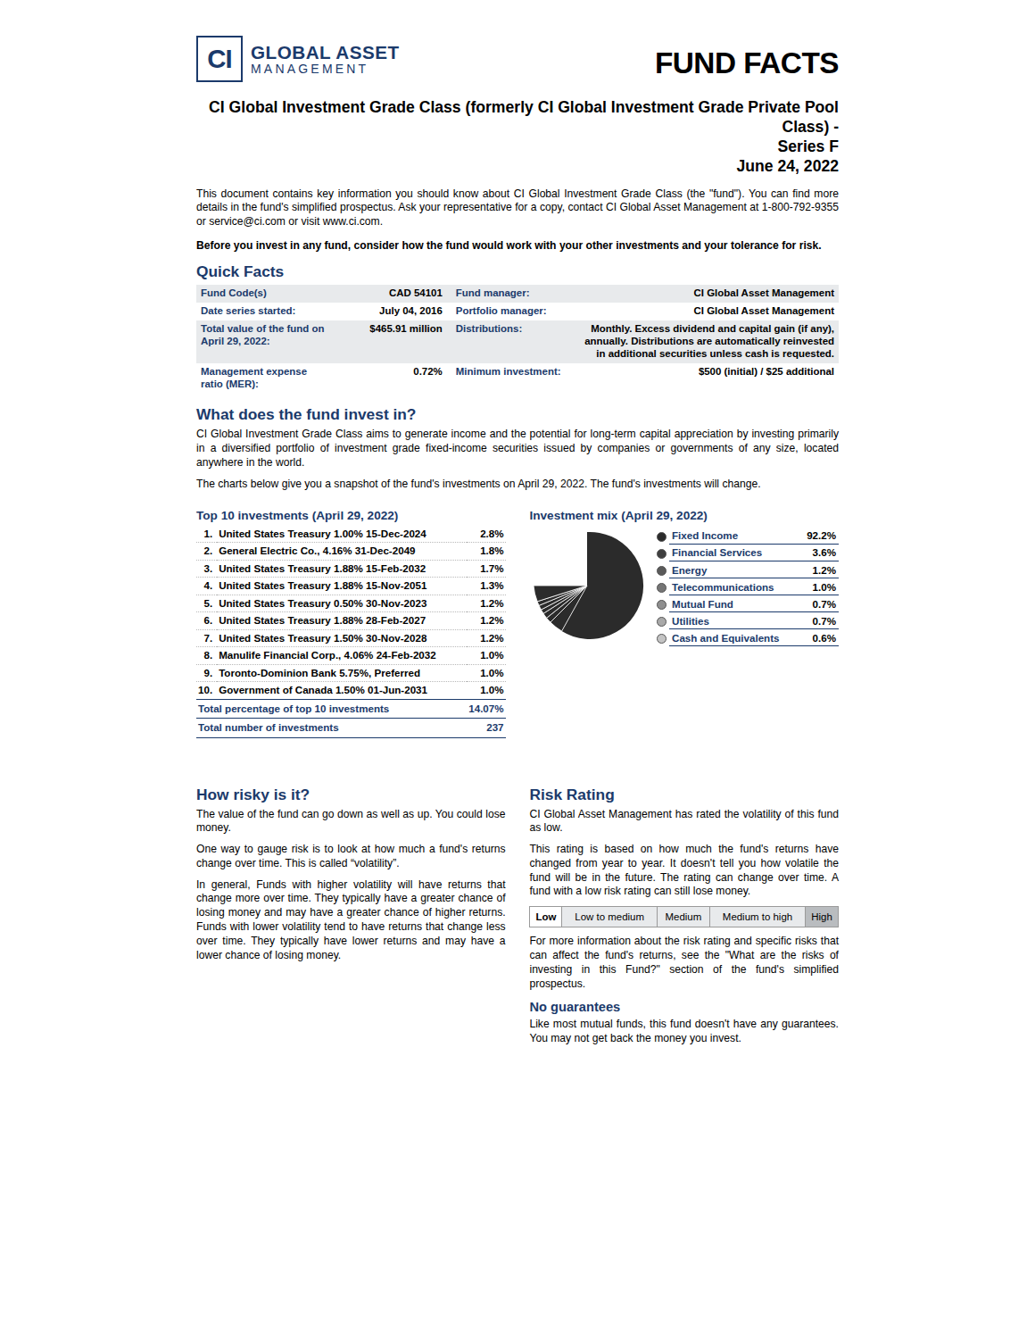CI
GLOBAL ASSET
MANAGEMENT
FUND FACTS
CI Global Investment Grade Class (formerly CI Global Investment Grade Private Pool Class) - Series F June 24, 2022
This document contains key information you should know about CI Global Investment Grade Class (the "fund"). You can find more details in the fund's simplified prospectus. Ask your representative for a copy, contact CI Global Asset Management at 1-800-792-9355 or service@ci.com or visit www.ci.com.
Before you invest in any fund, consider how the fund would work with your other investments and your tolerance for risk.
Quick Facts
| Fund Code(s) | CAD 54101 | Fund manager: | CI Global Asset Management |
| Date series started: | July 04, 2016 | Portfolio manager: | CI Global Asset Management |
| Total value of the fund on April 29, 2022: | $465.91 million | Distributions: | Monthly. Excess dividend and capital gain (if any), annually. Distributions are automatically reinvested in additional securities unless cash is requested. |
| Management expense ratio (MER): | 0.72% | Minimum investment: | $500 (initial) / $25 additional |
What does the fund invest in?
CI Global Investment Grade Class aims to generate income and the potential for long-term capital appreciation by investing primarily in a diversified portfolio of investment grade fixed-income securities issued by companies or governments of any size, located anywhere in the world.
The charts below give you a snapshot of the fund's investments on April 29, 2022. The fund's investments will change.
Top 10 investments (April 29, 2022)
| 1. | United States Treasury 1.00% 15-Dec-2024 | 2.8% |
| 2. | General Electric Co., 4.16% 31-Dec-2049 | 1.8% |
| 3. | United States Treasury 1.88% 15-Feb-2032 | 1.7% |
| 4. | United States Treasury 1.88% 15-Nov-2051 | 1.3% |
| 5. | United States Treasury 0.50% 30-Nov-2023 | 1.2% |
| 6. | United States Treasury 1.88% 28-Feb-2027 | 1.2% |
| 7. | United States Treasury 1.50% 30-Nov-2028 | 1.2% |
| 8. | Manulife Financial Corp., 4.06% 24-Feb-2032 | 1.0% |
| 9. | Toronto-Dominion Bank 5.75%, Preferred | 1.0% |
| 10. | Government of Canada 1.50% 01-Jun-2031 | 1.0% |
| Total percentage of top 10 investments | 14.07% |
| Total number of investments | 237 |
Investment mix (April 29, 2022)
| | Fixed Income | 92.2% |
| | Financial Services | 3.6% |
| | Energy | 1.2% |
| | Telecommunications | 1.0% |
| | Mutual Fund | 0.7% |
| | Utilities | 0.7% |
| | Cash and Equivalents | 0.6% |
How risky is it?
The value of the fund can go down as well as up. You could lose money.
One way to gauge risk is to look at how much a fund's returns change over time. This is called “volatility”.
In general, Funds with higher volatility will have returns that change more over time. They typically have a greater chance of losing money and may have a greater chance of higher returns. Funds with lower volatility tend to have returns that change less over time. They typically have lower returns and may have a lower chance of losing money.
Risk Rating
CI Global Asset Management has rated the volatility of this fund as low.
This rating is based on how much the fund's returns have changed from year to year. It doesn't tell you how volatile the fund will be in the future. The rating can change over time. A fund with a low risk rating can still lose money.
| Low | Low to medium | Medium | Medium to high | High |
For more information about the risk rating and specific risks that can affect the fund's returns, see the "What are the risks of investing in this Fund?" section of the fund's simplified prospectus.
No guarantees
Like most mutual funds, this fund doesn't have any guarantees. You may not get back the money you invest.